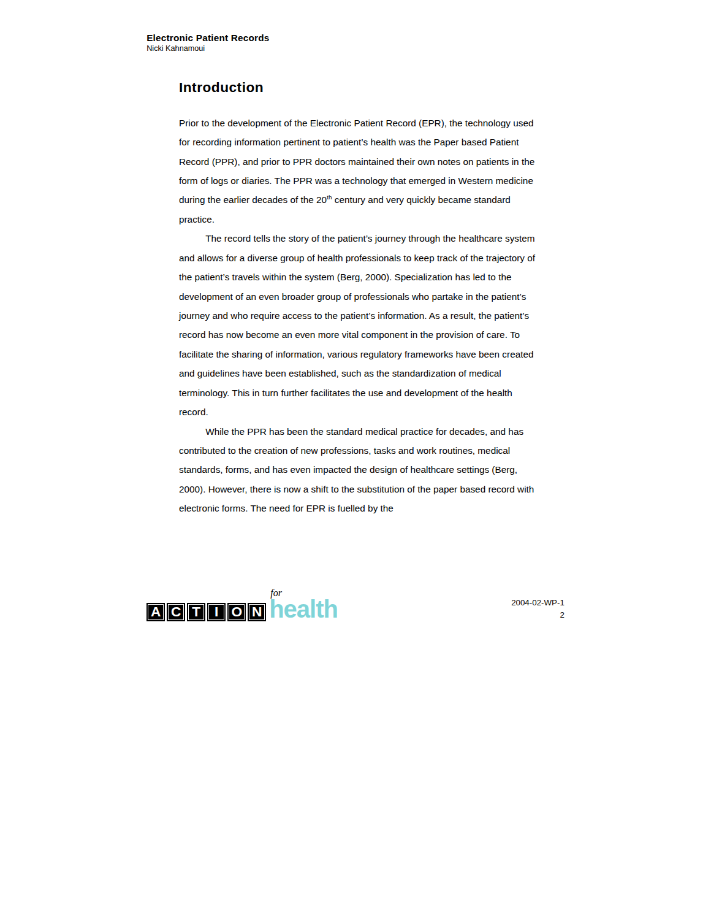Electronic Patient Records
Nicki Kahnamoui
Introduction
Prior to the development of the Electronic Patient Record (EPR), the technology used for recording information pertinent to patient’s health was the Paper based Patient Record (PPR), and prior to PPR doctors maintained their own notes on patients in the form of logs or diaries. The PPR was a technology that emerged in Western medicine during the earlier decades of the 20th century and very quickly became standard practice.
The record tells the story of the patient’s journey through the healthcare system and allows for a diverse group of health professionals to keep track of the trajectory of the patient’s travels within the system (Berg, 2000). Specialization has led to the development of an even broader group of professionals who partake in the patient’s journey and who require access to the patient’s information. As a result, the patient’s record has now become an even more vital component in the provision of care. To facilitate the sharing of information, various regulatory frameworks have been created and guidelines have been established, such as the standardization of medical terminology. This in turn further facilitates the use and development of the health record.
While the PPR has been the standard medical practice for decades, and has contributed to the creation of new professions, tasks and work routines, medical standards, forms, and has even impacted the design of healthcare settings (Berg, 2000). However, there is now a shift to the substitution of the paper based record with electronic forms. The need for EPR is fuelled by the
A
C
T
I
O
N
for health
2004-02-WP-1
2